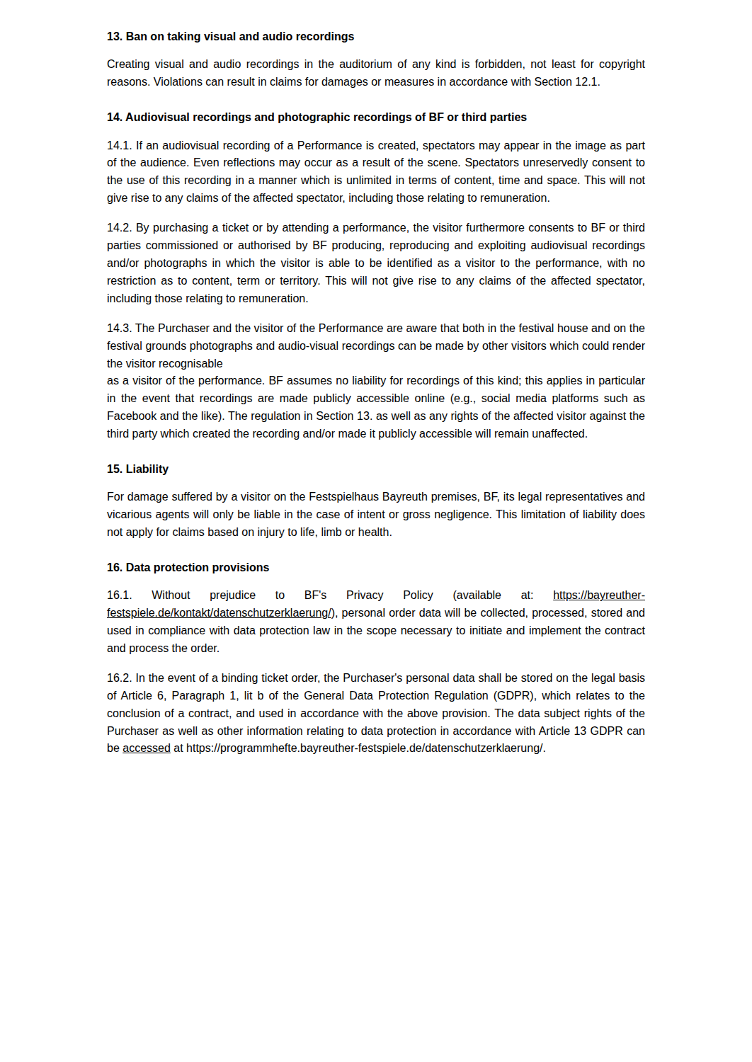13. Ban on taking visual and audio recordings
Creating visual and audio recordings in the auditorium of any kind is forbidden, not least for copyright reasons. Violations can result in claims for damages or measures in accordance with Section 12.1.
14. Audiovisual recordings and photographic recordings of BF or third parties
14.1. If an audiovisual recording of a Performance is created, spectators may appear in the image as part of the audience. Even reflections may occur as a result of the scene. Spectators unreservedly consent to the use of this recording in a manner which is unlimited in terms of content, time and space. This will not give rise to any claims of the affected spectator, including those relating to remuneration.
14.2. By purchasing a ticket or by attending a performance, the visitor furthermore consents to BF or third parties commissioned or authorised by BF producing, reproducing and exploiting audiovisual recordings and/or photographs in which the visitor is able to be identified as a visitor to the performance, with no restriction as to content, term or territory. This will not give rise to any claims of the affected spectator, including those relating to remuneration.
14.3. The Purchaser and the visitor of the Performance are aware that both in the festival house and on the festival grounds photographs and audio-visual recordings can be made by other visitors which could render the visitor recognisable
as a visitor of the performance. BF assumes no liability for recordings of this kind; this applies in particular in the event that recordings are made publicly accessible online (e.g., social media platforms such as Facebook and the like). The regulation in Section 13. as well as any rights of the affected visitor against the third party which created the recording and/or made it publicly accessible will remain unaffected.
15. Liability
For damage suffered by a visitor on the Festspielhaus Bayreuth premises, BF, its legal representatives and vicarious agents will only be liable in the case of intent or gross negligence. This limitation of liability does not apply for claims based on injury to life, limb or health.
16. Data protection provisions
16.1. Without prejudice to BF's Privacy Policy (available at: https://bayreuther-festspiele.de/kontakt/datenschutzerklaerung/), personal order data will be collected, processed, stored and used in compliance with data protection law in the scope necessary to initiate and implement the contract and process the order.
16.2. In the event of a binding ticket order, the Purchaser's personal data shall be stored on the legal basis of Article 6, Paragraph 1, lit b of the General Data Protection Regulation (GDPR), which relates to the conclusion of a contract, and used in accordance with the above provision. The data subject rights of the Purchaser as well as other information relating to data protection in accordance with Article 13 GDPR can be accessed at https://programmhefte.bayreuther-festspiele.de/datenschutzerklaerung/.